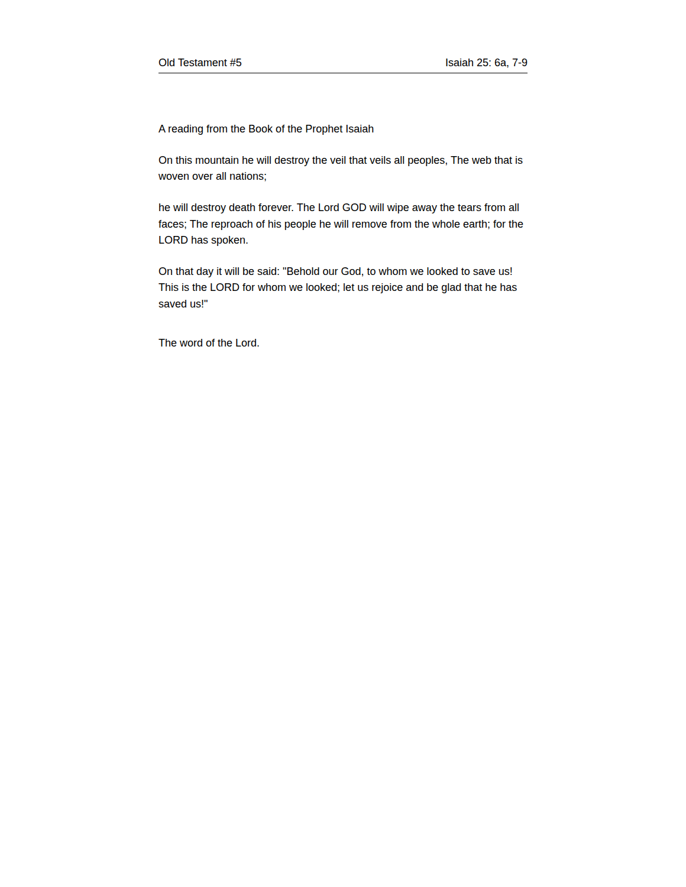Old Testament #5
Isaiah 25: 6a, 7-9
A reading from the Book of the Prophet Isaiah
On this mountain he will destroy the veil that veils all peoples, The web that is woven over all nations;
he will destroy death forever. The Lord GOD will wipe away the tears from all faces; The reproach of his people he will remove from the whole earth; for the LORD has spoken.
On that day it will be said: "Behold our God, to whom we looked to save us! This is the LORD for whom we looked; let us rejoice and be glad that he has saved us!"
The word of the Lord.